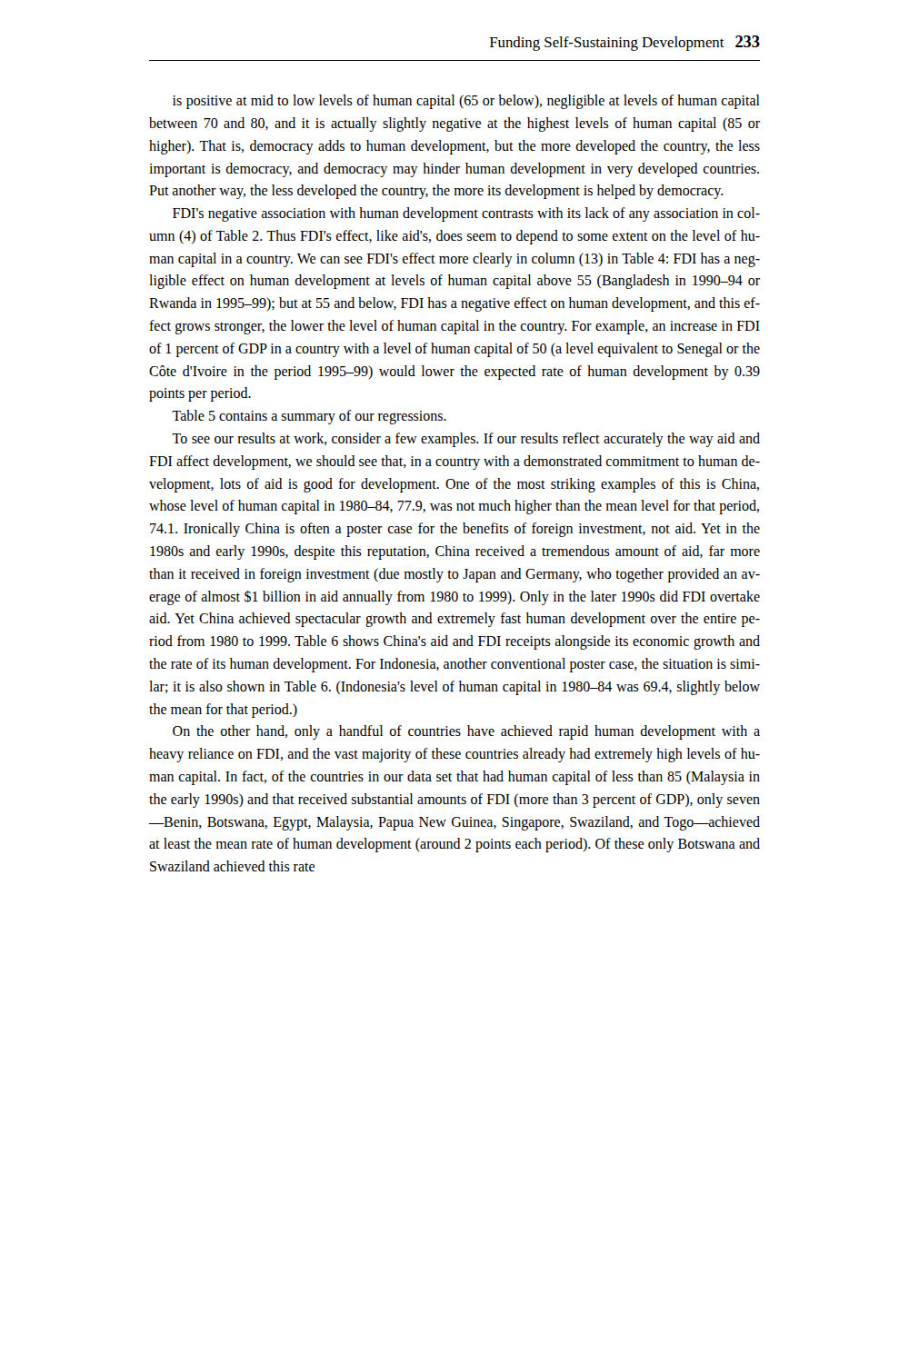Funding Self-Sustaining Development 233
is positive at mid to low levels of human capital (65 or below), negligible at levels of human capital between 70 and 80, and it is actually slightly negative at the highest levels of human capital (85 or higher). That is, democracy adds to human development, but the more developed the country, the less important is democracy, and democracy may hinder human development in very developed countries. Put another way, the less developed the country, the more its development is helped by democracy.
FDI's negative association with human development contrasts with its lack of any association in column (4) of Table 2. Thus FDI's effect, like aid's, does seem to depend to some extent on the level of human capital in a country. We can see FDI's effect more clearly in column (13) in Table 4: FDI has a negligible effect on human development at levels of human capital above 55 (Bangladesh in 1990–94 or Rwanda in 1995–99); but at 55 and below, FDI has a negative effect on human development, and this effect grows stronger, the lower the level of human capital in the country. For example, an increase in FDI of 1 percent of GDP in a country with a level of human capital of 50 (a level equivalent to Senegal or the Côte d'Ivoire in the period 1995–99) would lower the expected rate of human development by 0.39 points per period.
Table 5 contains a summary of our regressions.
To see our results at work, consider a few examples. If our results reflect accurately the way aid and FDI affect development, we should see that, in a country with a demonstrated commitment to human development, lots of aid is good for development. One of the most striking examples of this is China, whose level of human capital in 1980–84, 77.9, was not much higher than the mean level for that period, 74.1. Ironically China is often a poster case for the benefits of foreign investment, not aid. Yet in the 1980s and early 1990s, despite this reputation, China received a tremendous amount of aid, far more than it received in foreign investment (due mostly to Japan and Germany, who together provided an average of almost $1 billion in aid annually from 1980 to 1999). Only in the later 1990s did FDI overtake aid. Yet China achieved spectacular growth and extremely fast human development over the entire period from 1980 to 1999. Table 6 shows China's aid and FDI receipts alongside its economic growth and the rate of its human development. For Indonesia, another conventional poster case, the situation is similar; it is also shown in Table 6. (Indonesia's level of human capital in 1980–84 was 69.4, slightly below the mean for that period.)
On the other hand, only a handful of countries have achieved rapid human development with a heavy reliance on FDI, and the vast majority of these countries already had extremely high levels of human capital. In fact, of the countries in our data set that had human capital of less than 85 (Malaysia in the early 1990s) and that received substantial amounts of FDI (more than 3 percent of GDP), only seven—Benin, Botswana, Egypt, Malaysia, Papua New Guinea, Singapore, Swaziland, and Togo—achieved at least the mean rate of human development (around 2 points each period). Of these only Botswana and Swaziland achieved this rate